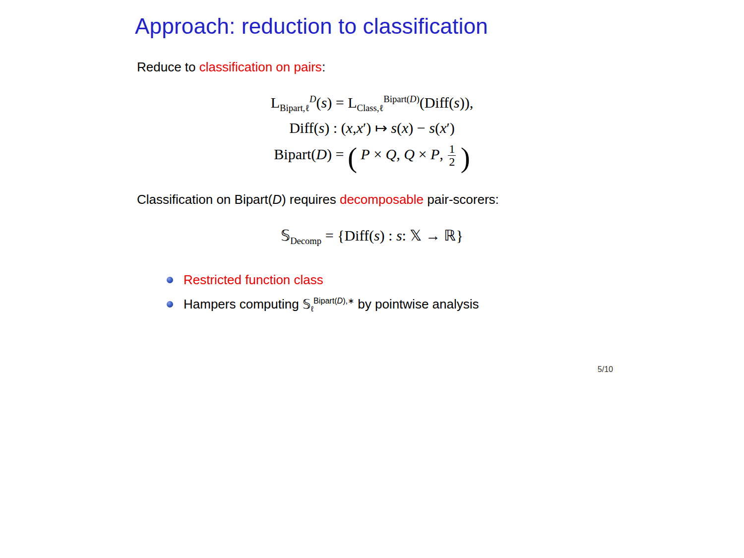Approach: reduction to classification
Reduce to classification on pairs:
LBipart,ℓD(s) = LClass,ℓBipart(D)(Diff(s)),
Diff(s) : (x,x′) ↦ s(x) − s(x′)
Bipart(D) = ( P × Q, Q × P, 12 )
Classification on Bipart(D) requires decomposable pair-scorers:
𝕊Decomp = {Diff(s) : s: 𝕏 → ℝ}
Restricted function class
Hampers computing 𝕊ℓBipart(D),∗ by pointwise analysis
5/10